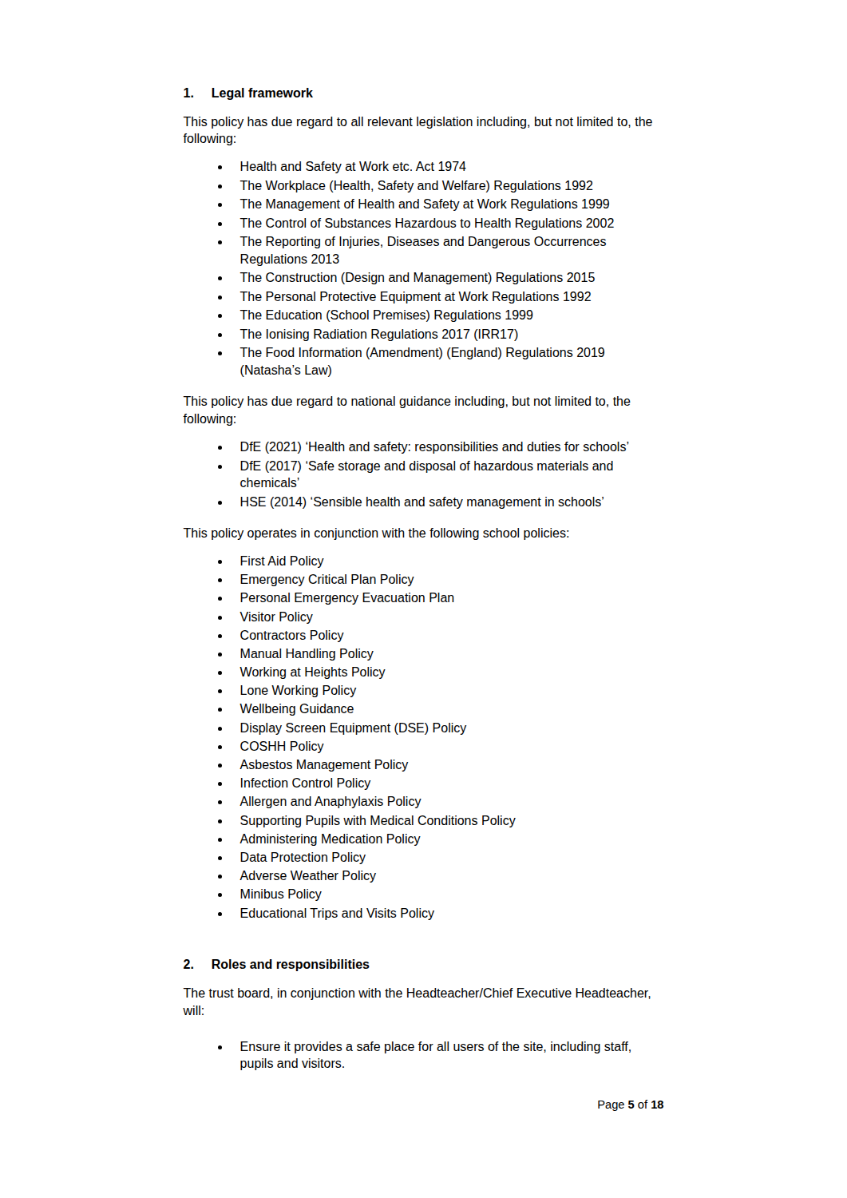1. Legal framework
This policy has due regard to all relevant legislation including, but not limited to, the following:
Health and Safety at Work etc. Act 1974
The Workplace (Health, Safety and Welfare) Regulations 1992
The Management of Health and Safety at Work Regulations 1999
The Control of Substances Hazardous to Health Regulations 2002
The Reporting of Injuries, Diseases and Dangerous Occurrences Regulations 2013
The Construction (Design and Management) Regulations 2015
The Personal Protective Equipment at Work Regulations 1992
The Education (School Premises) Regulations 1999
The Ionising Radiation Regulations 2017 (IRR17)
The Food Information (Amendment) (England) Regulations 2019 (Natasha’s Law)
This policy has due regard to national guidance including, but not limited to, the following:
DfE (2021) ‘Health and safety: responsibilities and duties for schools’
DfE (2017) ‘Safe storage and disposal of hazardous materials and chemicals’
HSE (2014) ‘Sensible health and safety management in schools’
This policy operates in conjunction with the following school policies:
First Aid Policy
Emergency Critical Plan Policy
Personal Emergency Evacuation Plan
Visitor Policy
Contractors Policy
Manual Handling Policy
Working at Heights Policy
Lone Working Policy
Wellbeing Guidance
Display Screen Equipment (DSE) Policy
COSHH Policy
Asbestos Management Policy
Infection Control Policy
Allergen and Anaphylaxis Policy
Supporting Pupils with Medical Conditions Policy
Administering Medication Policy
Data Protection Policy
Adverse Weather Policy
Minibus Policy
Educational Trips and Visits Policy
2. Roles and responsibilities
The trust board, in conjunction with the Headteacher/Chief Executive Headteacher, will:
Ensure it provides a safe place for all users of the site, including staff, pupils and visitors.
Page 5 of 18